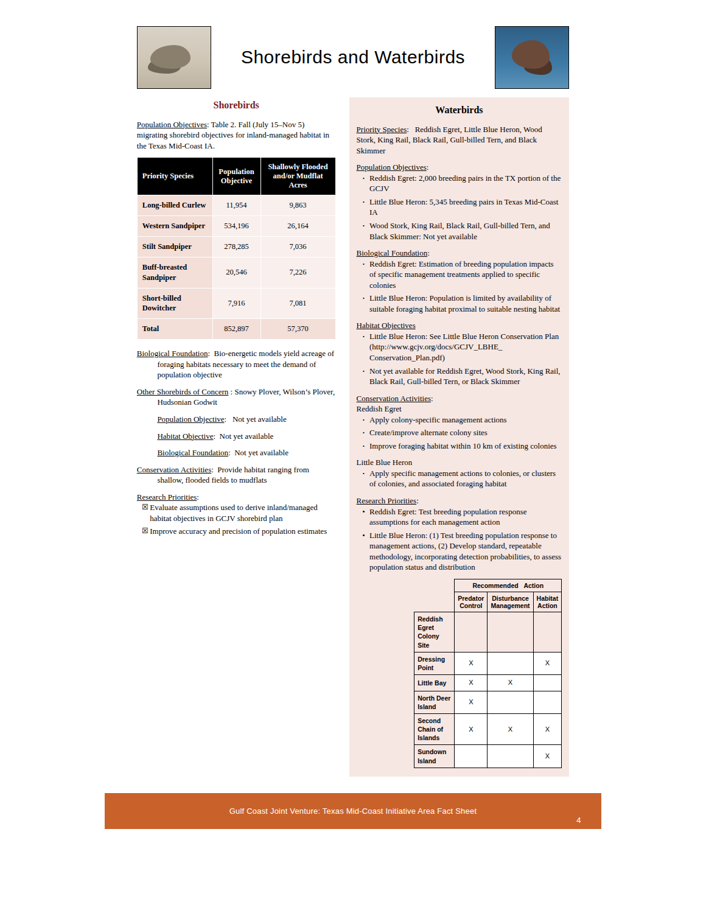Shorebirds and Waterbirds
Shorebirds
Population Objectives: Table 2. Fall (July 15–Nov 5) migrating shorebird objectives for inland-managed habitat in the Texas Mid-Coast IA.
| Priority Species | Population Objective | Shallowly Flooded and/or Mudflat Acres |
| --- | --- | --- |
| Long-billed Curlew | 11,954 | 9,863 |
| Western Sandpiper | 534,196 | 26,164 |
| Stilt Sandpiper | 278,285 | 7,036 |
| Buff-breasted Sandpiper | 20,546 | 7,226 |
| Short-billed Dowitcher | 7,916 | 7,081 |
| Total | 852,897 | 57,370 |
Biological Foundation: Bio-energetic models yield acreage of foraging habitats necessary to meet the demand of population objective
Other Shorebirds of Concern : Snowy Plover, Wilson’s Plover, Hudsonian Godwit
Population Objective: Not yet available
Habitat Objective: Not yet available
Biological Foundation: Not yet available
Conservation Activities: Provide habitat ranging from shallow, flooded fields to mudflats
Research Priorities:
Evaluate assumptions used to derive inland/managed habitat objectives in GCJV shorebird plan
Improve accuracy and precision of population estimates
Waterbirds
Priority Species: Reddish Egret, Little Blue Heron, Wood Stork, King Rail, Black Rail, Gull-billed Tern, and Black Skimmer
Population Objectives:
Reddish Egret: 2,000 breeding pairs in the TX portion of the GCJV
Little Blue Heron: 5,345 breeding pairs in Texas Mid-Coast IA
Wood Stork, King Rail, Black Rail, Gull-billed Tern, and Black Skimmer: Not yet available
Biological Foundation:
Reddish Egret: Estimation of breeding population impacts of specific management treatments applied to specific colonies
Little Blue Heron: Population is limited by availability of suitable foraging habitat proximal to suitable nesting habitat
Habitat Objectives
Little Blue Heron: See Little Blue Heron Conservation Plan (http://www.gcjv.org/docs/GCJV_LBHE_ Conservation_Plan.pdf)
Not yet available for Reddish Egret, Wood Stork, King Rail, Black Rail, Gull-billed Tern, or Black Skimmer
Conservation Activities:
Reddish Egret
Apply colony-specific management actions
Create/improve alternate colony sites
Improve foraging habitat within 10 km of existing colonies
Little Blue Heron
Apply specific management actions to colonies, or clusters of colonies, and associated foraging habitat
Research Priorities:
Reddish Egret: Test breeding population response assumptions for each management action
Little Blue Heron: (1) Test breeding population response to management actions, (2) Develop standard, repeatable methodology, incorporating detection probabilities, to assess population status and distribution
| | Recommended Action |
| --- | --- |
| Predator Control | Disturbance Management | Habitat Action |
| Reddish Egret Colony Site | | | |
| Dressing Point | X | | X |
| Little Bay | X | X | |
| North Deer Island | X | | |
| Second Chain of Islands | X | X | X |
| Sundown Island | | | X |
Gulf Coast Joint Venture: Texas Mid-Coast Initiative Area Fact Sheet
4